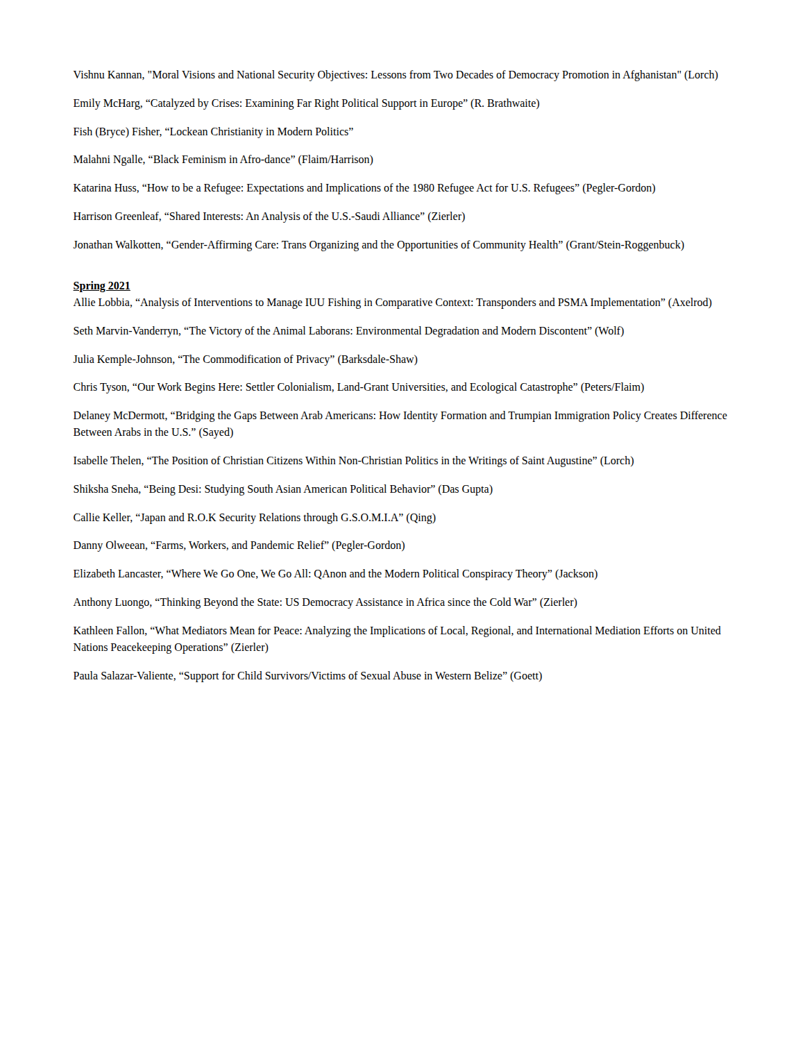Vishnu Kannan, "Moral Visions and National Security Objectives: Lessons from Two Decades of Democracy Promotion in Afghanistan" (Lorch)
Emily McHarg, “Catalyzed by Crises: Examining Far Right Political Support in Europe” (R. Brathwaite)
Fish (Bryce) Fisher, “Lockean Christianity in Modern Politics”
Malahni Ngalle, “Black Feminism in Afro-dance” (Flaim/Harrison)
Katarina Huss, “How to be a Refugee: Expectations and Implications of the 1980 Refugee Act for U.S. Refugees” (Pegler-Gordon)
Harrison Greenleaf, “Shared Interests: An Analysis of the U.S.-Saudi Alliance” (Zierler)
Jonathan Walkotten, “Gender-Affirming Care: Trans Organizing and the Opportunities of Community Health” (Grant/Stein-Roggenbuck)
Spring 2021
Allie Lobbia, “Analysis of Interventions to Manage IUU Fishing in Comparative Context: Transponders and PSMA Implementation” (Axelrod)
Seth Marvin-Vanderryn, “The Victory of the Animal Laborans: Environmental Degradation and Modern Discontent” (Wolf)
Julia Kemple-Johnson, “The Commodification of Privacy” (Barksdale-Shaw)
Chris Tyson, “Our Work Begins Here: Settler Colonialism, Land-Grant Universities, and Ecological Catastrophe” (Peters/Flaim)
Delaney McDermott, “Bridging the Gaps Between Arab Americans: How Identity Formation and Trumpian Immigration Policy Creates Difference Between Arabs in the U.S.” (Sayed)
Isabelle Thelen, “The Position of Christian Citizens Within Non-Christian Politics in the Writings of Saint Augustine” (Lorch)
Shiksha Sneha, “Being Desi: Studying South Asian American Political Behavior” (Das Gupta)
Callie Keller, “Japan and R.O.K Security Relations through G.S.O.M.I.A” (Qing)
Danny Olweean, “Farms, Workers, and Pandemic Relief” (Pegler-Gordon)
Elizabeth Lancaster, “Where We Go One, We Go All: QAnon and the Modern Political Conspiracy Theory” (Jackson)
Anthony Luongo, “Thinking Beyond the State: US Democracy Assistance in Africa since the Cold War” (Zierler)
Kathleen Fallon, “What Mediators Mean for Peace: Analyzing the Implications of Local, Regional, and International Mediation Efforts on United Nations Peacekeeping Operations” (Zierler)
Paula Salazar-Valiente, “Support for Child Survivors/Victims of Sexual Abuse in Western Belize” (Goett)